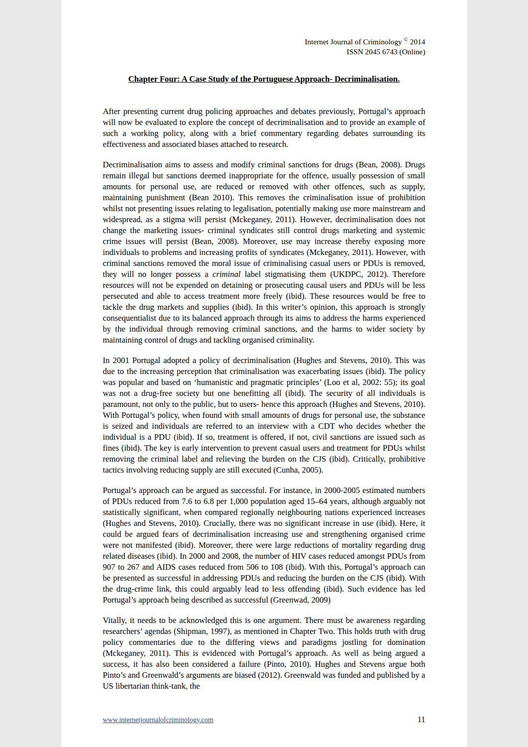Internet Journal of Criminology © 2014
ISSN 2045 6743 (Online)
Chapter Four: A Case Study of the Portuguese Approach- Decriminalisation.
After presenting current drug policing approaches and debates previously, Portugal’s approach will now be evaluated to explore the concept of decriminalisation and to provide an example of such a working policy, along with a brief commentary regarding debates surrounding its effectiveness and associated biases attached to research.
Decriminalisation aims to assess and modify criminal sanctions for drugs (Bean, 2008). Drugs remain illegal but sanctions deemed inappropriate for the offence, usually possession of small amounts for personal use, are reduced or removed with other offences, such as supply, maintaining punishment (Bean 2010). This removes the criminalisation issue of prohibition whilst not presenting issues relating to legalisation, potentially making use more mainstream and widespread, as a stigma will persist (Mckeganey, 2011). However, decriminalisation does not change the marketing issues- criminal syndicates still control drugs marketing and systemic crime issues will persist (Bean, 2008). Moreover, use may increase thereby exposing more individuals to problems and increasing profits of syndicates (Mckeganey, 2011). However, with criminal sanctions removed the moral issue of criminalising casual users or PDUs is removed, they will no longer possess a criminal label stigmatising them (UKDPC, 2012). Therefore resources will not be expended on detaining or prosecuting causal users and PDUs will be less persecuted and able to access treatment more freely (ibid). These resources would be free to tackle the drug markets and supplies (ibid). In this writer’s opinion, this approach is strongly consequentialist due to its balanced approach through its aims to address the harms experienced by the individual through removing criminal sanctions, and the harms to wider society by maintaining control of drugs and tackling organised criminality.
In 2001 Portugal adopted a policy of decriminalisation (Hughes and Stevens, 2010). This was due to the increasing perception that criminalisation was exacerbating issues (ibid). The policy was popular and based on ‘humanistic and pragmatic principles’ (Loo et al, 2002: 55); its goal was not a drug-free society but one benefitting all (ibid). The security of all individuals is paramount, not only to the public, but to users- hence this approach (Hughes and Stevens, 2010). With Portugal’s policy, when found with small amounts of drugs for personal use, the substance is seized and individuals are referred to an interview with a CDT who decides whether the individual is a PDU (ibid). If so, treatment is offered, if not, civil sanctions are issued such as fines (ibid). The key is early intervention to prevent casual users and treatment for PDUs whilst removing the criminal label and relieving the burden on the CJS (ibid). Critically, prohibitive tactics involving reducing supply are still executed (Cunha, 2005).
Portugal’s approach can be argued as successful. For instance, in 2000-2005 estimated numbers of PDUs reduced from 7.6 to 6.8 per 1,000 population aged 15–64 years, although arguably not statistically significant, when compared regionally neighbouring nations experienced increases (Hughes and Stevens, 2010). Crucially, there was no significant increase in use (ibid). Here, it could be argued fears of decriminalisation increasing use and strengthening organised crime were not manifested (ibid). Moreover, there were large reductions of mortality regarding drug related diseases (ibid). In 2000 and 2008, the number of HIV cases reduced amongst PDUs from 907 to 267 and AIDS cases reduced from 506 to 108 (ibid). With this, Portugal’s approach can be presented as successful in addressing PDUs and reducing the burden on the CJS (ibid). With the drug-crime link, this could arguably lead to less offending (ibid). Such evidence has led Portugal’s approach being described as successful (Greenwad, 2009)
Vitally, it needs to be acknowledged this is one argument. There must be awareness regarding researchers’ agendas (Shipman, 1997), as mentioned in Chapter Two. This holds truth with drug policy commentaries due to the differing views and paradigms jostling for domination (Mckeganey, 2011). This is evidenced with Portugal’s approach. As well as being argued a success, it has also been considered a failure (Pinto, 2010). Hughes and Stevens argue both Pinto’s and Greenwald’s arguments are biased (2012). Greenwald was funded and published by a US libertarian think-tank, the
www.internetjournalofcriminology.com 11